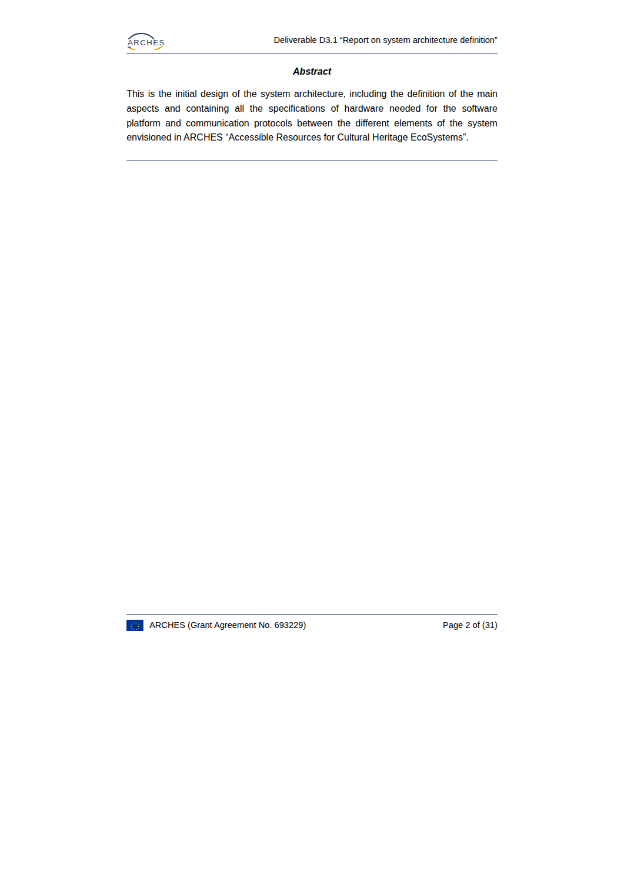ARCHES
Deliverable D3.1 “Report on system architecture definition”
Abstract
This is the initial design of the system architecture, including the definition of the main aspects and containing all the specifications of hardware needed for the software platform and communication protocols between the different elements of the system envisioned in ARCHES “Accessible Resources for Cultural Heritage EcoSystems”.
ARCHES (Grant Agreement No. 693229)
Page 2 of (31)